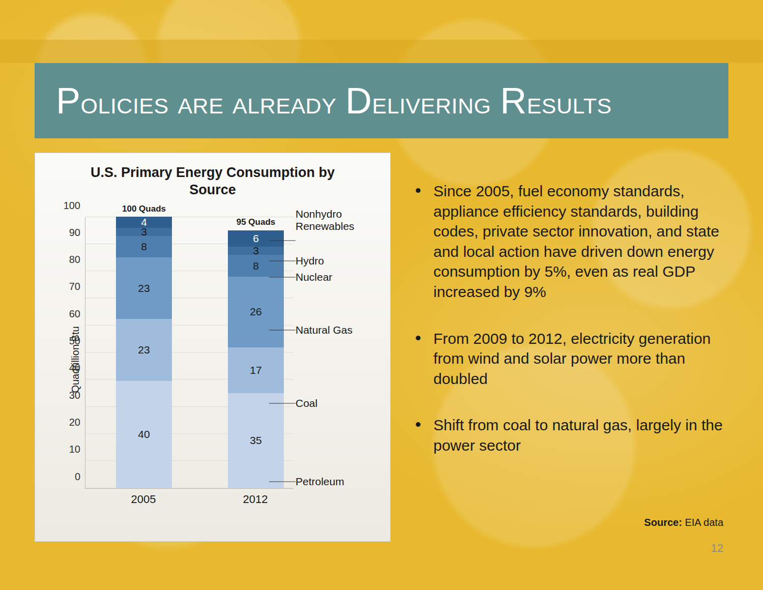Policies are already Delivering Results
U.S. Primary Energy Consumption by
Source
Quadrillion Btu
0
10
20
30
40
50
60
70
80
90
100
100 Quads
4
3
8
23
23
40
95 Quads
6
3
8
26
17
35
2005
2012
Nonhydro
Renewables
Hydro
Nuclear
Natural Gas
Coal
Petroleum
Since 2005, fuel economy standards, appliance efficiency standards, building codes, private sector innovation, and state and local action have driven down energy consumption by 5%, even as real GDP increased by 9%
From 2009 to 2012, electricity generation from wind and solar power more than doubled
Shift from coal to natural gas, largely in the power sector
Source: EIA data
12